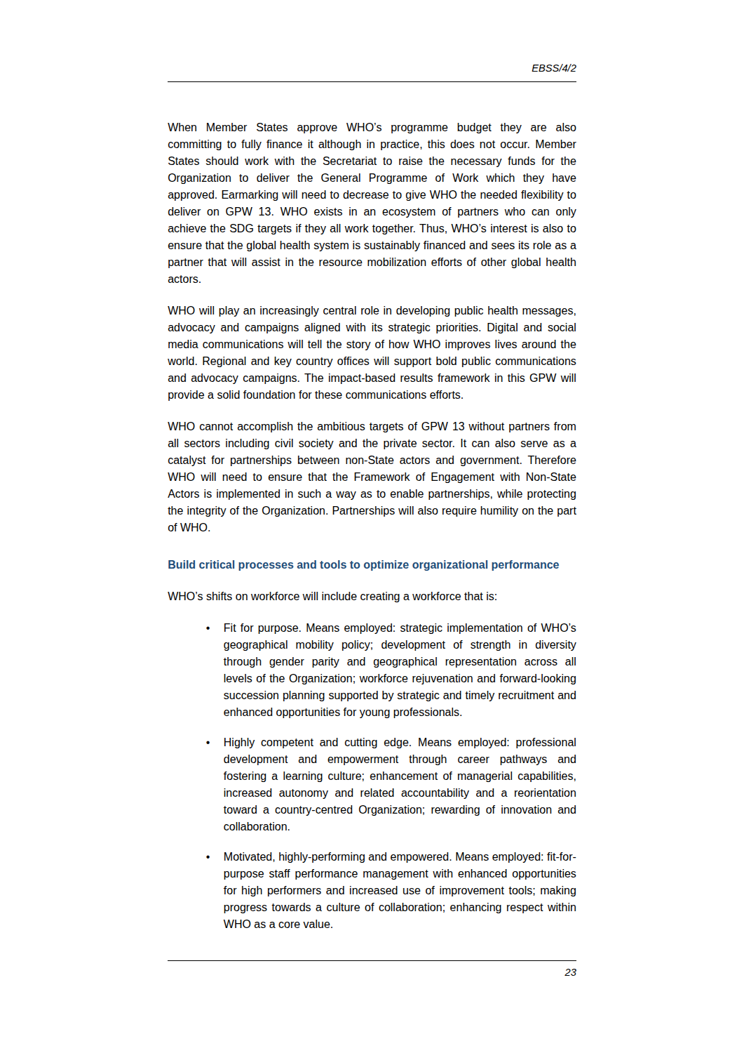EBSS/4/2
When Member States approve WHO’s programme budget they are also committing to fully finance it although in practice, this does not occur. Member States should work with the Secretariat to raise the necessary funds for the Organization to deliver the General Programme of Work which they have approved. Earmarking will need to decrease to give WHO the needed flexibility to deliver on GPW 13. WHO exists in an ecosystem of partners who can only achieve the SDG targets if they all work together. Thus, WHO’s interest is also to ensure that the global health system is sustainably financed and sees its role as a partner that will assist in the resource mobilization efforts of other global health actors.
WHO will play an increasingly central role in developing public health messages, advocacy and campaigns aligned with its strategic priorities. Digital and social media communications will tell the story of how WHO improves lives around the world. Regional and key country offices will support bold public communications and advocacy campaigns. The impact-based results framework in this GPW will provide a solid foundation for these communications efforts.
WHO cannot accomplish the ambitious targets of GPW 13 without partners from all sectors including civil society and the private sector. It can also serve as a catalyst for partnerships between non-State actors and government. Therefore WHO will need to ensure that the Framework of Engagement with Non-State Actors is implemented in such a way as to enable partnerships, while protecting the integrity of the Organization. Partnerships will also require humility on the part of WHO.
Build critical processes and tools to optimize organizational performance
WHO’s shifts on workforce will include creating a workforce that is:
Fit for purpose. Means employed: strategic implementation of WHO’s geographical mobility policy; development of strength in diversity through gender parity and geographical representation across all levels of the Organization; workforce rejuvenation and forward-looking succession planning supported by strategic and timely recruitment and enhanced opportunities for young professionals.
Highly competent and cutting edge. Means employed: professional development and empowerment through career pathways and fostering a learning culture; enhancement of managerial capabilities, increased autonomy and related accountability and a reorientation toward a country-centred Organization; rewarding of innovation and collaboration.
Motivated, highly-performing and empowered. Means employed: fit-for-purpose staff performance management with enhanced opportunities for high performers and increased use of improvement tools; making progress towards a culture of collaboration; enhancing respect within WHO as a core value.
23